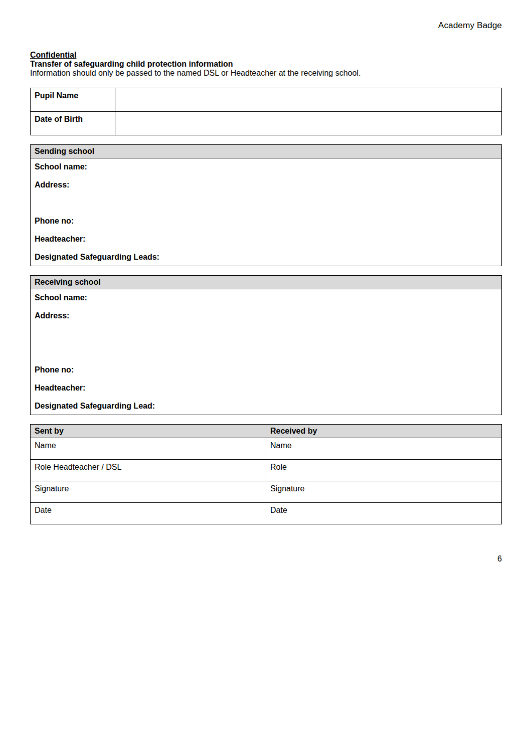Academy Badge
Confidential
Transfer of safeguarding child protection information
Information should only be passed to the named DSL or Headteacher at the receiving school.
| Pupil Name | |
| Date of Birth | |
| Sending school |
| --- |
| School name: Address: Phone no: Headteacher: Designated Safeguarding Leads: |
| Receiving school |
| --- |
| School name: Address: Phone no: Headteacher: Designated Safeguarding Lead: |
| Sent by | Received by |
| --- | --- |
| Name | Name |
| Role Headteacher / DSL | Role |
| Signature | Signature |
| Date | Date |
6